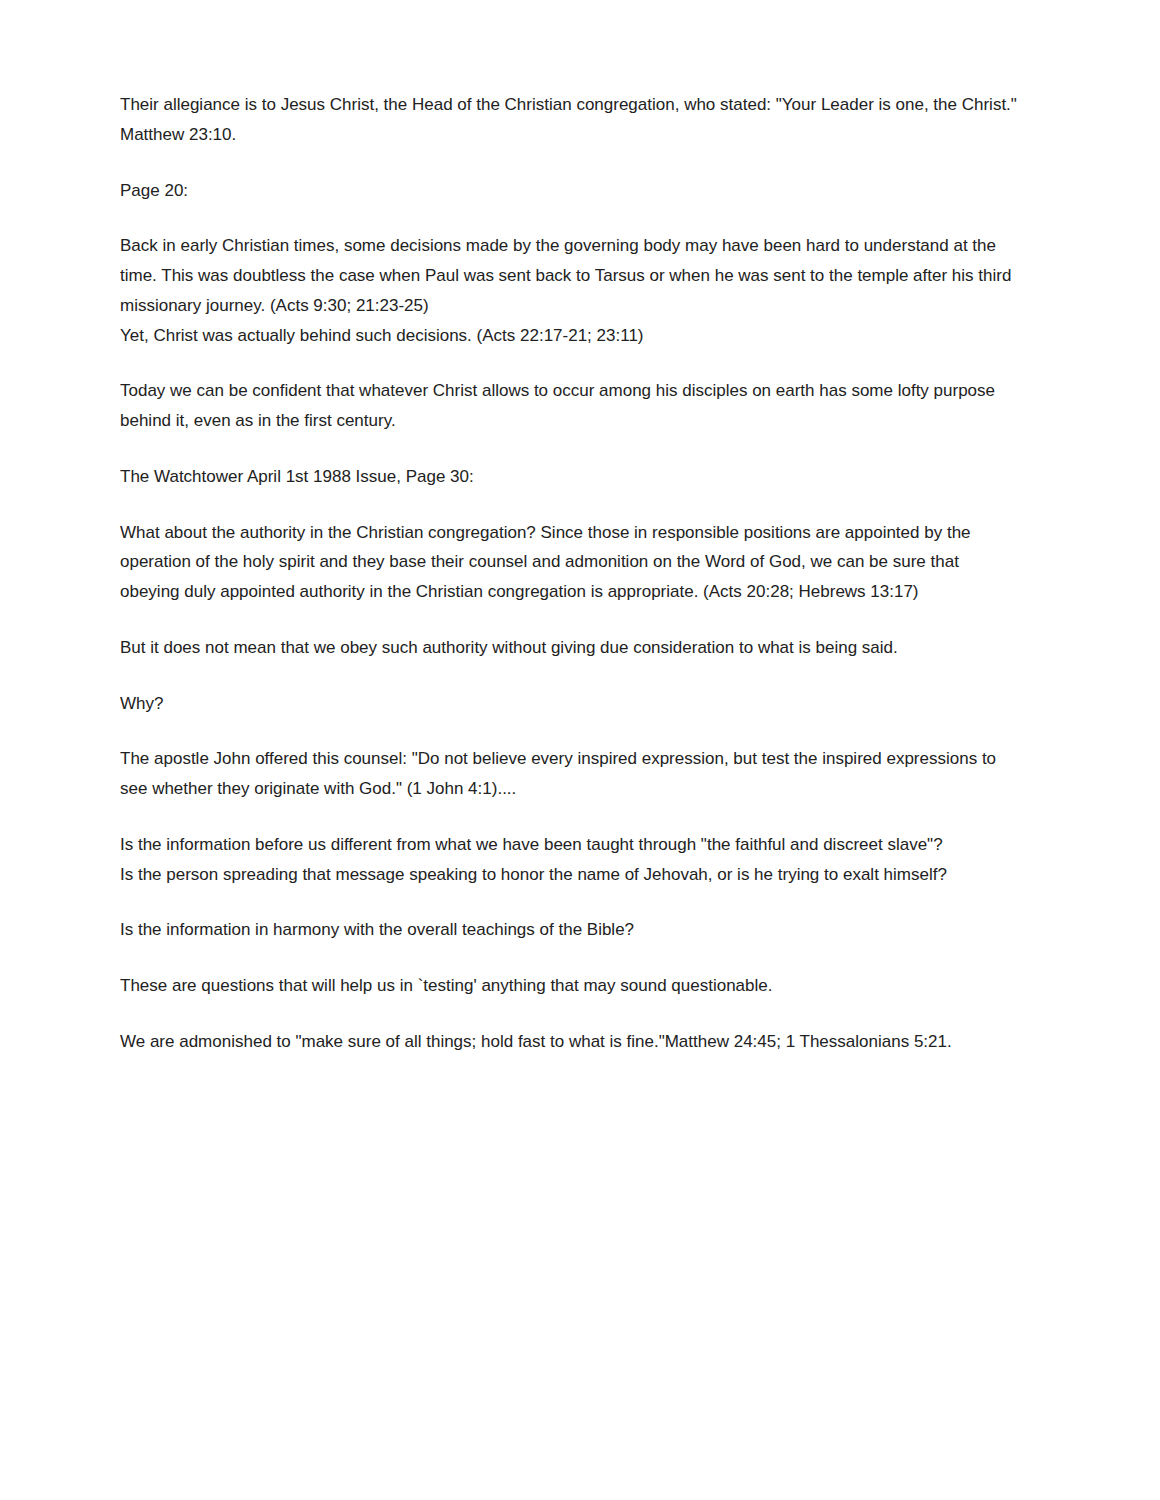Their allegiance is to Jesus Christ, the Head of the Christian congregation, who stated: "Your Leader is one, the Christ." Matthew 23:10.
Page 20:
Back in early Christian times, some decisions made by the governing body may have been hard to understand at the time. This was doubtless the case when Paul was sent back to Tarsus or when he was sent to the temple after his third missionary journey. (Acts 9:30; 21:23-25)
Yet, Christ was actually behind such decisions. (Acts 22:17-21; 23:11)
Today we can be confident that whatever Christ allows to occur among his disciples on earth has some lofty purpose behind it, even as in the first century.
The Watchtower April 1st 1988 Issue, Page 30:
What about the authority in the Christian congregation? Since those in responsible positions are appointed by the operation of the holy spirit and they base their counsel and admonition on the Word of God, we can be sure that obeying duly appointed authority in the Christian congregation is appropriate. (Acts 20:28; Hebrews 13:17)
But it does not mean that we obey such authority without giving due consideration to what is being said.
Why?
The apostle John offered this counsel: "Do not believe every inspired expression, but test the inspired expressions to see whether they originate with God." (1 John 4:1)....
Is the information before us different from what we have been taught through "the faithful and discreet slave"?
Is the person spreading that message speaking to honor the name of Jehovah, or is he trying to exalt himself?
Is the information in harmony with the overall teachings of the Bible?
These are questions that will help us in `testing' anything that may sound questionable.
We are admonished to "make sure of all things; hold fast to what is fine."Matthew 24:45; 1 Thessalonians 5:21.